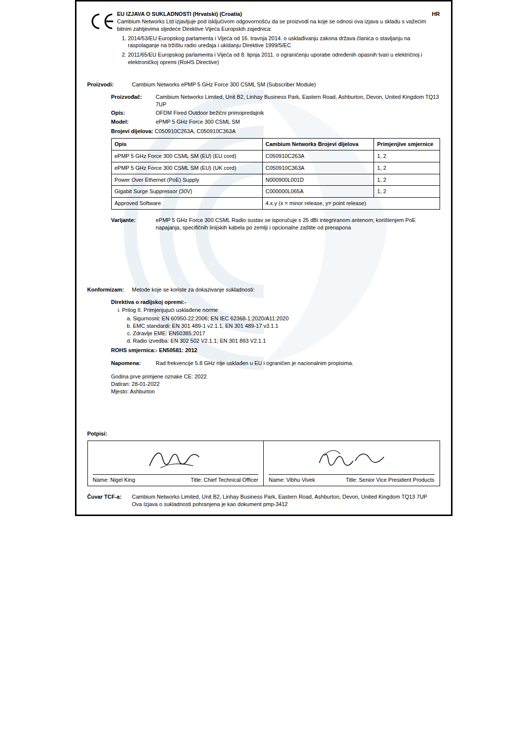HR
EU IZJAVA O SUKLADNOSTI (Hrvatski) (Croatia)
Cambium Networks Ltd izjavljuje pod isključivom odgovornošću da se proizvodi na koje se odnosi ova izjava u skladu s važećim bitnim zahtjevima sljedeće Direktive Vijeća Europskih zajednica:
2014/53/EU Europskog parlamenta i Vijeća od 16. travnja 2014. o usklađivanju zakona država članica o stavljanju na raspolaganje na tržištu radio uređaja i ukidanju Direktive 1999/5/EC
2011/65/EU Europskog parlamenta i Vijeća od 8. lipnja 2011. o ograničenju uporabe određenih opasnih tvari u električnoj i elektroničkoj opremi (RoHS Directive)
Proizvodi:
Cambium Networks ePMP 5 GHz Force 300 CSML SM (Subscriber Module)
Proizvođač:
Cambium Networks Limited, Unit B2, Linhay Business Park, Eastern Road, Ashburton, Devon, United Kingdom TQ13 7UP
Opis:
OFDM Fixed Outdoor bežični primopredajnik
Model:
ePMP 5 GHz Force 300 CSML SM
Brojevi dijelova: C050910C263A, C050910C363A
| Opis | Cambium Networks Brojevi dijelova | Primjenjive smjernice |
| --- | --- | --- |
| ePMP 5 GHz Force 300 CSML SM (EU) (EU cord) | C050910C263A | 1, 2 |
| ePMP 5 GHz Force 300 CSML SM (EU) (UK cord) | C050910C363A | 1, 2 |
| Power Over Ethernet (PoE) Supply | N000900L001D | 1, 2 |
| Gigabit Surge Suppressor (30V) | C000000L065A | 1, 2 |
| Approved Software | 4.x.y (x = minor release, y= point release) |
Varijante:
ePMP 5 GHz Force 300 CSML Radio sustav se isporučuje s 25 dBi integriranom antenom; korištenjem PoE napajanja, specifičnih linijskih kabela po zemlji i opcionalne zaštite od prenapona
Konformizam:
Metode koje se koriste za dokazivanje sukladnosti:
Direktiva o radijskoj opremi:-
Prilog II. Primjenjujući usklađene norme
Sigurnosni: EN 60950-22:2006; EN IEC 62368-1:2020/A11:2020
EMC standardi: EN 301 489-1 v2.1.1, EN 301 489-17 v3.1.1
Zdravlje EME: EN50385:2017
Radio izvedba: EN 302 502 V2.1.1; EN 301 893 V2.1.1
ROHS smjernica:- EN50581: 2012
Napomena:
Rad frekvencije 5.8 GHz nije usklađen u EU i ograničen je nacionalnim propisima.
Godina prve primjene oznake CE: 2022
Datiran: 28-01-2022
Mjesto: Ashburton
Potpisi:
| Name: Nigel King Title: Chief Technical Officer | Name: Vibhu Vivek Title: Senior Vice President Products |
Čuvar TCF-a:
Cambium Networks Limited, Unit B2, Linhay Business Park, Eastern Road, Ashburton, Devon, United Kingdom TQ13 7UP
Ova Izjava o sukladnosti pohranjena je kao dokument pmp-3412